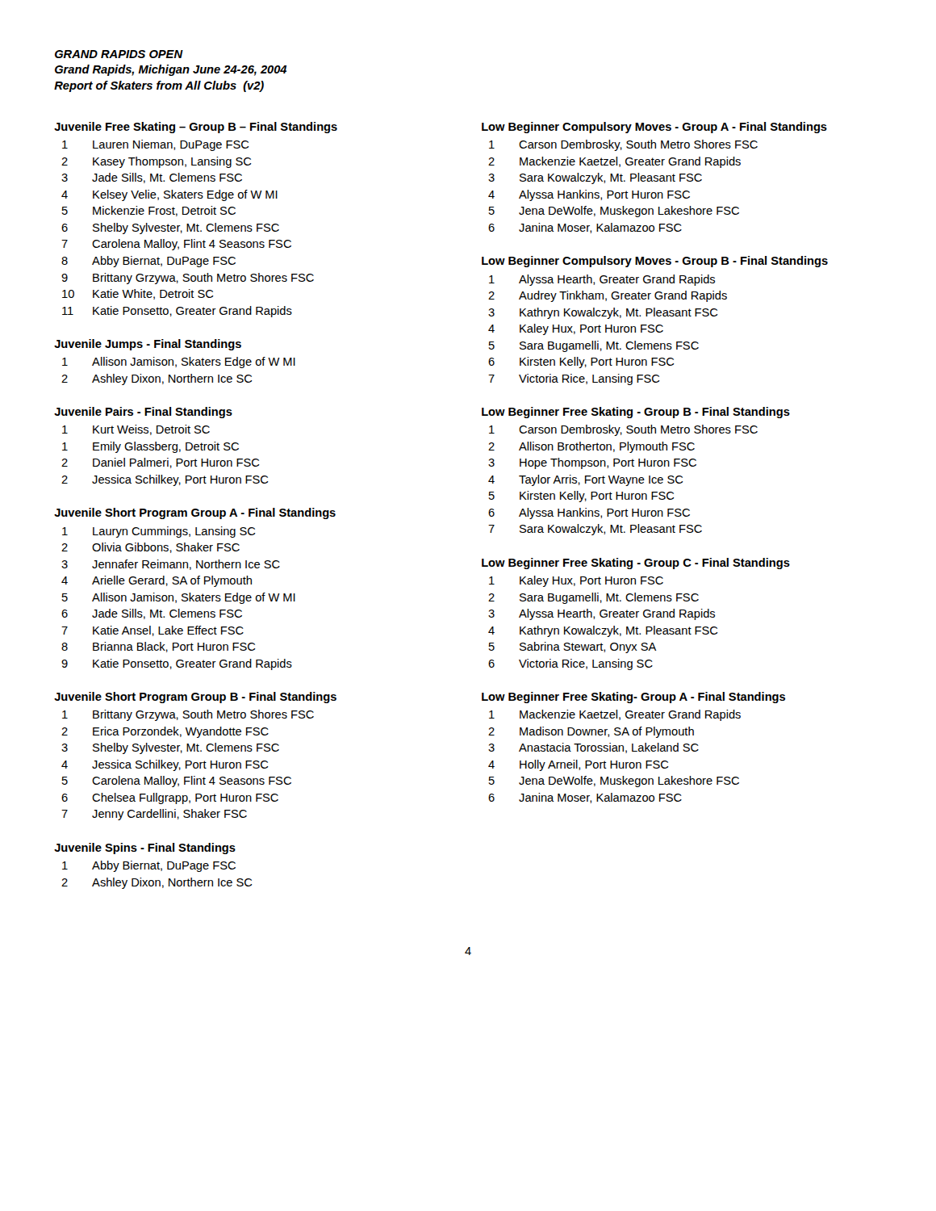GRAND RAPIDS OPEN
Grand Rapids, Michigan June 24-26, 2004
Report of Skaters from All Clubs (v2)
Juvenile Free Skating – Group B – Final Standings
| 1 | Lauren Nieman, DuPage FSC |
| 2 | Kasey Thompson, Lansing SC |
| 3 | Jade Sills, Mt. Clemens FSC |
| 4 | Kelsey Velie, Skaters Edge of W MI |
| 5 | Mickenzie Frost, Detroit SC |
| 6 | Shelby Sylvester, Mt. Clemens FSC |
| 7 | Carolena Malloy, Flint 4 Seasons FSC |
| 8 | Abby Biernat, DuPage FSC |
| 9 | Brittany Grzywa, South Metro Shores FSC |
| 10 | Katie White, Detroit SC |
| 11 | Katie Ponsetto, Greater Grand Rapids |
Juvenile Jumps - Final Standings
| 1 | Allison Jamison, Skaters Edge of W MI |
| 2 | Ashley Dixon, Northern Ice SC |
Juvenile Pairs - Final Standings
| 1 | Kurt Weiss, Detroit SC |
| 1 | Emily Glassberg, Detroit SC |
| 2 | Daniel Palmeri, Port Huron FSC |
| 2 | Jessica Schilkey, Port Huron FSC |
Juvenile Short Program Group A - Final Standings
| 1 | Lauryn Cummings, Lansing SC |
| 2 | Olivia Gibbons, Shaker FSC |
| 3 | Jennafer Reimann, Northern Ice SC |
| 4 | Arielle Gerard, SA of Plymouth |
| 5 | Allison Jamison, Skaters Edge of W MI |
| 6 | Jade Sills, Mt. Clemens FSC |
| 7 | Katie Ansel, Lake Effect FSC |
| 8 | Brianna Black, Port Huron FSC |
| 9 | Katie Ponsetto, Greater Grand Rapids |
Juvenile Short Program Group B - Final Standings
| 1 | Brittany Grzywa, South Metro Shores FSC |
| 2 | Erica Porzondek, Wyandotte FSC |
| 3 | Shelby Sylvester, Mt. Clemens FSC |
| 4 | Jessica Schilkey, Port Huron FSC |
| 5 | Carolena Malloy, Flint 4 Seasons FSC |
| 6 | Chelsea Fullgrapp, Port Huron FSC |
| 7 | Jenny Cardellini, Shaker FSC |
Juvenile Spins - Final Standings
| 1 | Abby Biernat, DuPage FSC |
| 2 | Ashley Dixon, Northern Ice SC |
Low Beginner Compulsory Moves - Group A - Final Standings
| 1 | Carson Dembrosky, South Metro Shores FSC |
| 2 | Mackenzie Kaetzel, Greater Grand Rapids |
| 3 | Sara Kowalczyk, Mt. Pleasant FSC |
| 4 | Alyssa Hankins, Port Huron FSC |
| 5 | Jena DeWolfe, Muskegon Lakeshore FSC |
| 6 | Janina Moser, Kalamazoo FSC |
Low Beginner Compulsory Moves - Group B - Final Standings
| 1 | Alyssa Hearth, Greater Grand Rapids |
| 2 | Audrey Tinkham, Greater Grand Rapids |
| 3 | Kathryn Kowalczyk, Mt. Pleasant FSC |
| 4 | Kaley Hux, Port Huron FSC |
| 5 | Sara Bugamelli, Mt. Clemens FSC |
| 6 | Kirsten Kelly, Port Huron FSC |
| 7 | Victoria Rice, Lansing FSC |
Low Beginner Free Skating - Group B - Final Standings
| 1 | Carson Dembrosky, South Metro Shores FSC |
| 2 | Allison Brotherton, Plymouth FSC |
| 3 | Hope Thompson, Port Huron FSC |
| 4 | Taylor Arris, Fort Wayne Ice SC |
| 5 | Kirsten Kelly, Port Huron FSC |
| 6 | Alyssa Hankins, Port Huron FSC |
| 7 | Sara Kowalczyk, Mt. Pleasant FSC |
Low Beginner Free Skating - Group C - Final Standings
| 1 | Kaley Hux, Port Huron FSC |
| 2 | Sara Bugamelli, Mt. Clemens FSC |
| 3 | Alyssa Hearth, Greater Grand Rapids |
| 4 | Kathryn Kowalczyk, Mt. Pleasant FSC |
| 5 | Sabrina Stewart, Onyx SA |
| 6 | Victoria Rice, Lansing SC |
Low Beginner Free Skating- Group A - Final Standings
| 1 | Mackenzie Kaetzel, Greater Grand Rapids |
| 2 | Madison Downer, SA of Plymouth |
| 3 | Anastacia Torossian, Lakeland SC |
| 4 | Holly Arneil, Port Huron FSC |
| 5 | Jena DeWolfe, Muskegon Lakeshore FSC |
| 6 | Janina Moser, Kalamazoo FSC |
4